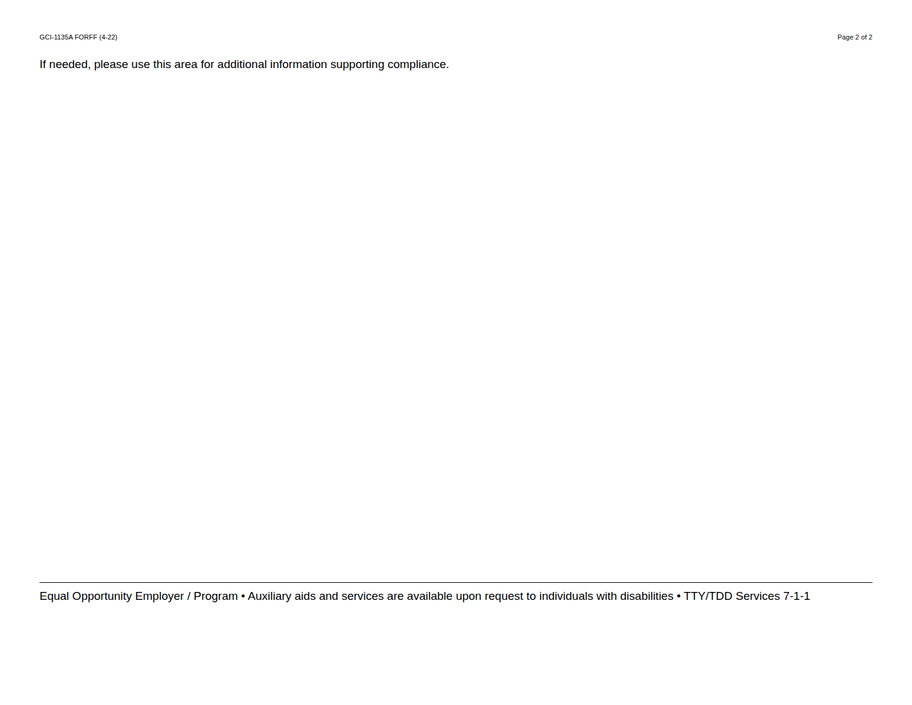GCI-1135A FORFF (4-22)
Page 2 of 2
If needed, please use this area for additional information supporting compliance.
Equal Opportunity Employer / Program • Auxiliary aids and services are available upon request to individuals with disabilities • TTY/TDD Services 7-1-1